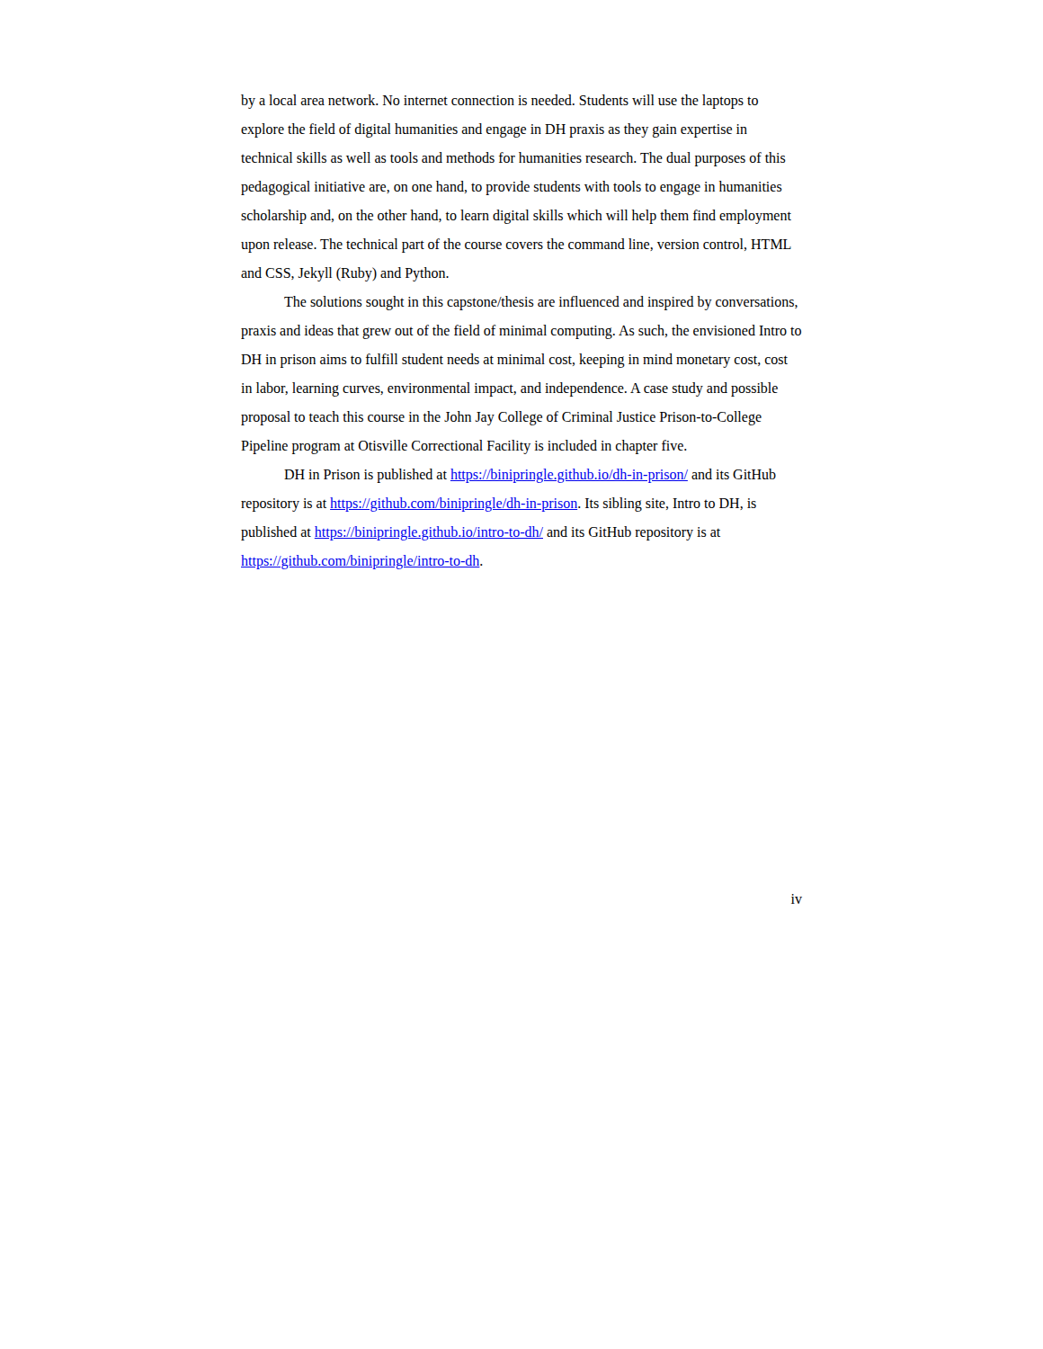by a local area network. No internet connection is needed. Students will use the laptops to explore the field of digital humanities and engage in DH praxis as they gain expertise in technical skills as well as tools and methods for humanities research. The dual purposes of this pedagogical initiative are, on one hand, to provide students with tools to engage in humanities scholarship and, on the other hand, to learn digital skills which will help them find employment upon release. The technical part of the course covers the command line, version control, HTML and CSS, Jekyll (Ruby) and Python.
The solutions sought in this capstone/thesis are influenced and inspired by conversations, praxis and ideas that grew out of the field of minimal computing. As such, the envisioned Intro to DH in prison aims to fulfill student needs at minimal cost, keeping in mind monetary cost, cost in labor, learning curves, environmental impact, and independence. A case study and possible proposal to teach this course in the John Jay College of Criminal Justice Prison-to-College Pipeline program at Otisville Correctional Facility is included in chapter five.
DH in Prison is published at https://binipringle.github.io/dh-in-prison/ and its GitHub repository is at https://github.com/binipringle/dh-in-prison. Its sibling site, Intro to DH, is published at https://binipringle.github.io/intro-to-dh/ and its GitHub repository is at https://github.com/binipringle/intro-to-dh.
iv